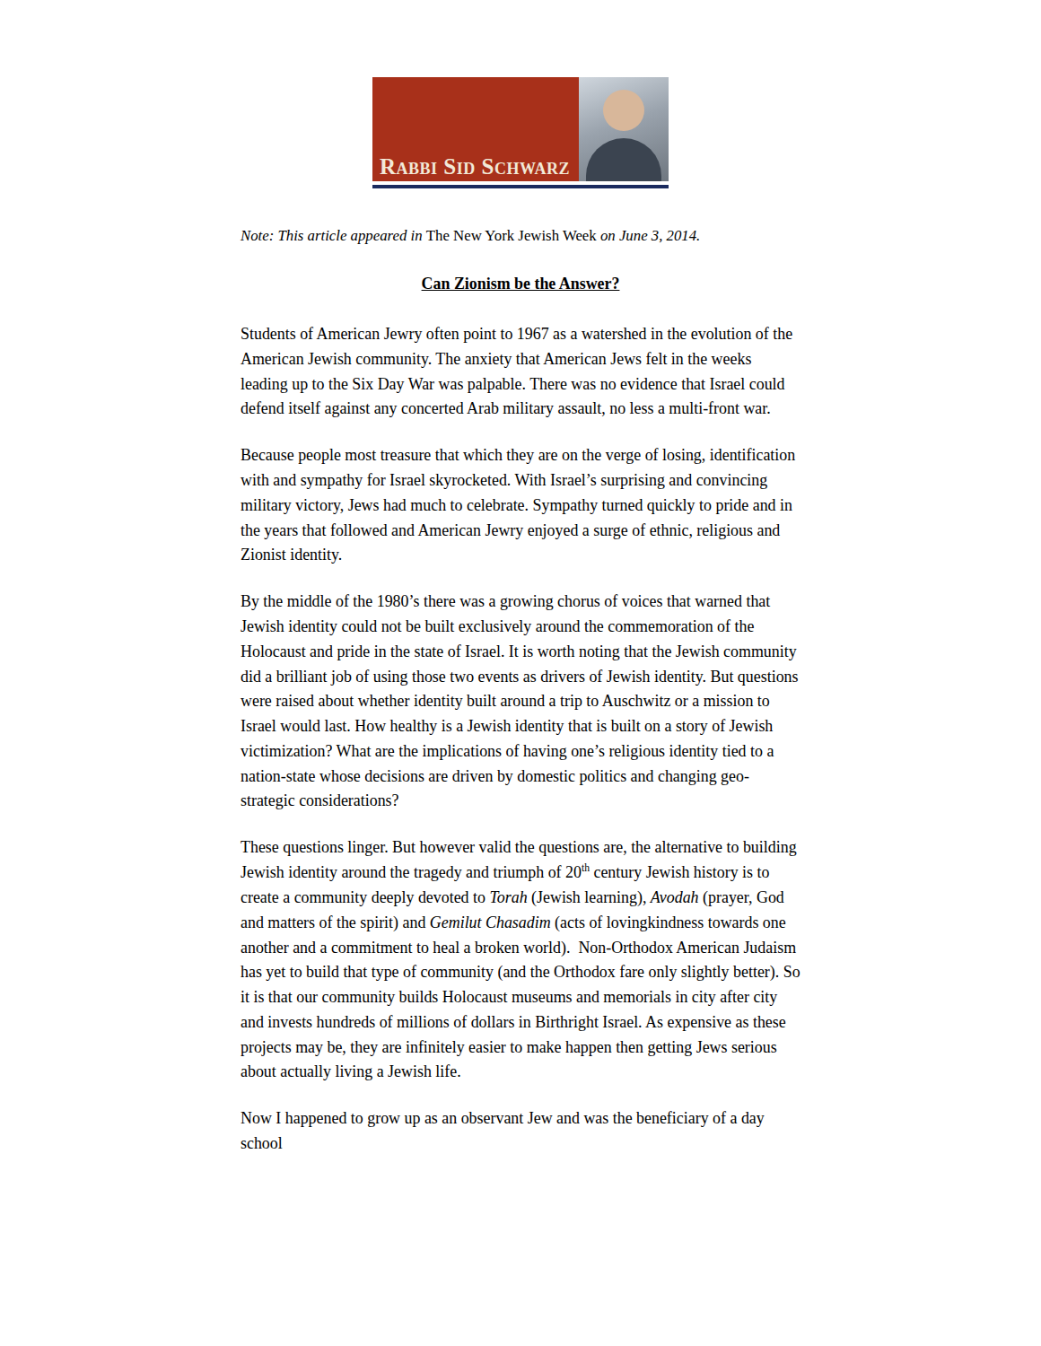Rabbi Sid Schwarz
Note: This article appeared in The New York Jewish Week on June 3, 2014.
Can Zionism be the Answer?
Students of American Jewry often point to 1967 as a watershed in the evolution of the American Jewish community. The anxiety that American Jews felt in the weeks leading up to the Six Day War was palpable. There was no evidence that Israel could defend itself against any concerted Arab military assault, no less a multi-front war.
Because people most treasure that which they are on the verge of losing, identification with and sympathy for Israel skyrocketed. With Israel’s surprising and convincing military victory, Jews had much to celebrate. Sympathy turned quickly to pride and in the years that followed and American Jewry enjoyed a surge of ethnic, religious and Zionist identity.
By the middle of the 1980’s there was a growing chorus of voices that warned that Jewish identity could not be built exclusively around the commemoration of the Holocaust and pride in the state of Israel. It is worth noting that the Jewish community did a brilliant job of using those two events as drivers of Jewish identity. But questions were raised about whether identity built around a trip to Auschwitz or a mission to Israel would last. How healthy is a Jewish identity that is built on a story of Jewish victimization? What are the implications of having one’s religious identity tied to a nation-state whose decisions are driven by domestic politics and changing geo-strategic considerations?
These questions linger. But however valid the questions are, the alternative to building Jewish identity around the tragedy and triumph of 20th century Jewish history is to create a community deeply devoted to Torah (Jewish learning), Avodah (prayer, God and matters of the spirit) and Gemilut Chasadim (acts of lovingkindness towards one another and a commitment to heal a broken world). Non-Orthodox American Judaism has yet to build that type of community (and the Orthodox fare only slightly better). So it is that our community builds Holocaust museums and memorials in city after city and invests hundreds of millions of dollars in Birthright Israel. As expensive as these projects may be, they are infinitely easier to make happen then getting Jews serious about actually living a Jewish life.
Now I happened to grow up as an observant Jew and was the beneficiary of a day school